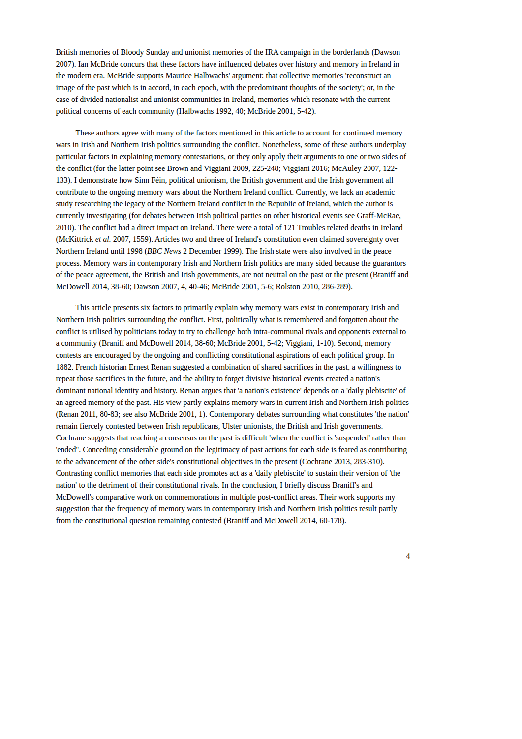British memories of Bloody Sunday and unionist memories of the IRA campaign in the borderlands (Dawson 2007). Ian McBride concurs that these factors have influenced debates over history and memory in Ireland in the modern era. McBride supports Maurice Halbwachs' argument: that collective memories 'reconstruct an image of the past which is in accord, in each epoch, with the predominant thoughts of the society'; or, in the case of divided nationalist and unionist communities in Ireland, memories which resonate with the current political concerns of each community (Halbwachs 1992, 40; McBride 2001, 5-42).
These authors agree with many of the factors mentioned in this article to account for continued memory wars in Irish and Northern Irish politics surrounding the conflict. Nonetheless, some of these authors underplay particular factors in explaining memory contestations, or they only apply their arguments to one or two sides of the conflict (for the latter point see Brown and Viggiani 2009, 225-248; Viggiani 2016; McAuley 2007, 122-133). I demonstrate how Sinn Féin, political unionism, the British government and the Irish government all contribute to the ongoing memory wars about the Northern Ireland conflict. Currently, we lack an academic study researching the legacy of the Northern Ireland conflict in the Republic of Ireland, which the author is currently investigating (for debates between Irish political parties on other historical events see Graff-McRae, 2010). The conflict had a direct impact on Ireland. There were a total of 121 Troubles related deaths in Ireland (McKittrick et al. 2007, 1559). Articles two and three of Ireland's constitution even claimed sovereignty over Northern Ireland until 1998 (BBC News 2 December 1999). The Irish state were also involved in the peace process. Memory wars in contemporary Irish and Northern Irish politics are many sided because the guarantors of the peace agreement, the British and Irish governments, are not neutral on the past or the present (Braniff and McDowell 2014, 38-60; Dawson 2007, 4, 40-46; McBride 2001, 5-6; Rolston 2010, 286-289).
This article presents six factors to primarily explain why memory wars exist in contemporary Irish and Northern Irish politics surrounding the conflict. First, politically what is remembered and forgotten about the conflict is utilised by politicians today to try to challenge both intra-communal rivals and opponents external to a community (Braniff and McDowell 2014, 38-60; McBride 2001, 5-42; Viggiani, 1-10). Second, memory contests are encouraged by the ongoing and conflicting constitutional aspirations of each political group. In 1882, French historian Ernest Renan suggested a combination of shared sacrifices in the past, a willingness to repeat those sacrifices in the future, and the ability to forget divisive historical events created a nation's dominant national identity and history. Renan argues that 'a nation's existence' depends on a 'daily plebiscite' of an agreed memory of the past. His view partly explains memory wars in current Irish and Northern Irish politics (Renan 2011, 80-83; see also McBride 2001, 1). Contemporary debates surrounding what constitutes 'the nation' remain fiercely contested between Irish republicans, Ulster unionists, the British and Irish governments. Cochrane suggests that reaching a consensus on the past is difficult 'when the conflict is 'suspended' rather than 'ended''. Conceding considerable ground on the legitimacy of past actions for each side is feared as contributing to the advancement of the other side's constitutional objectives in the present (Cochrane 2013, 283-310). Contrasting conflict memories that each side promotes act as a 'daily plebiscite' to sustain their version of 'the nation' to the detriment of their constitutional rivals. In the conclusion, I briefly discuss Braniff's and McDowell's comparative work on commemorations in multiple post-conflict areas. Their work supports my suggestion that the frequency of memory wars in contemporary Irish and Northern Irish politics result partly from the constitutional question remaining contested (Braniff and McDowell 2014, 60-178).
4